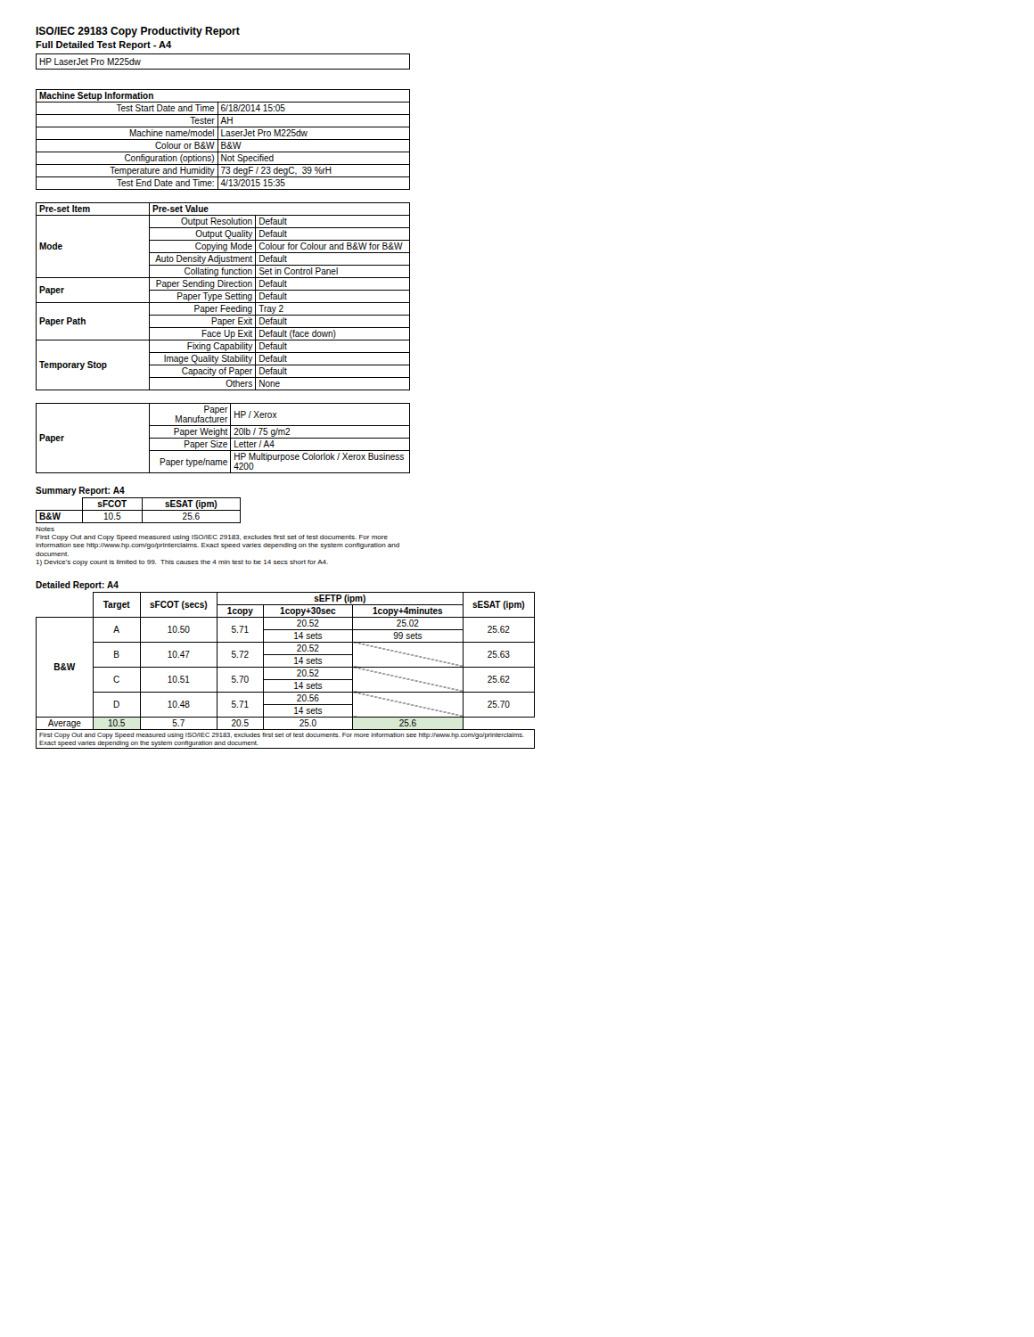ISO/IEC 29183 Copy Productivity Report
Full Detailed Test Report - A4
| HP LaserJet Pro M225dw |
| Machine Setup Information |
| Test Start Date and Time | 6/18/2014 15:05 |
| Tester | AH |
| Machine name/model | LaserJet Pro M225dw |
| Colour or B&W | B&W |
| Configuration (options) | Not Specified |
| Temperature and Humidity | 73 degF / 23 degC, 39 %rH |
| Test End Date and Time: | 4/13/2015 15:35 |
| Pre-set Item | Pre-set Value |
| Mode | Output Resolution | Default |
| Output Quality | Default |
| Copying Mode | Colour for Colour and B&W for B&W |
| Auto Density Adjustment | Default |
| Collating function | Set in Control Panel |
| Paper | Paper Sending Direction | Default |
| Paper Type Setting | Default |
| Paper Path | Paper Feeding | Tray 2 |
| Paper Exit | Default |
| Face Up Exit | Default (face down) |
| Temporary Stop | Fixing Capability | Default |
| Image Quality Stability | Default |
| Capacity of Paper | Default |
| Others | None |
| Paper | Paper Manufacturer | HP / Xerox |
| Paper Weight | 20lb / 75 g/m2 |
| Paper Size | Letter / A4 |
| Paper type/name | HP Multipurpose Colorlok / Xerox Business 4200 |
Summary Report: A4
| | sFCOT | sESAT (ipm) |
| B&W | 10.5 | 25.6 |
Notes
First Copy Out and Copy Speed measured using ISO/IEC 29183, excludes first set of test documents. For more information see http://www.hp.com/go/printerclaims. Exact speed varies depending on the system configuration and document.
1) Device's copy count is limited to 99. This causes the 4 min test to be 14 secs short for A4.
Detailed Report: A4
| | Target | sFCOT (secs) | sEFTP (ipm) | sESAT (ipm) |
| 1copy | 1copy+30sec | 1copy+4minutes |
| B&W | A | 10.50 | 5.71 | 20.52 | 25.02 | 25.62 |
| 14 sets | 99 sets |
| B | 10.47 | 5.72 | 20.52 | | 25.63 |
| 14 sets |
| C | 10.51 | 5.70 | 20.52 | | 25.62 |
| 14 sets |
| D | 10.48 | 5.71 | 20.56 | | 25.70 |
| 14 sets |
| Average | 10.5 | 5.7 | 20.5 | 25.0 | 25.6 |
| First Copy Out and Copy Speed measured using ISO/IEC 29183, excludes first set of test documents. For more information see http://www.hp.com/go/printerclaims. Exact speed varies depending on the system configuration and document. |